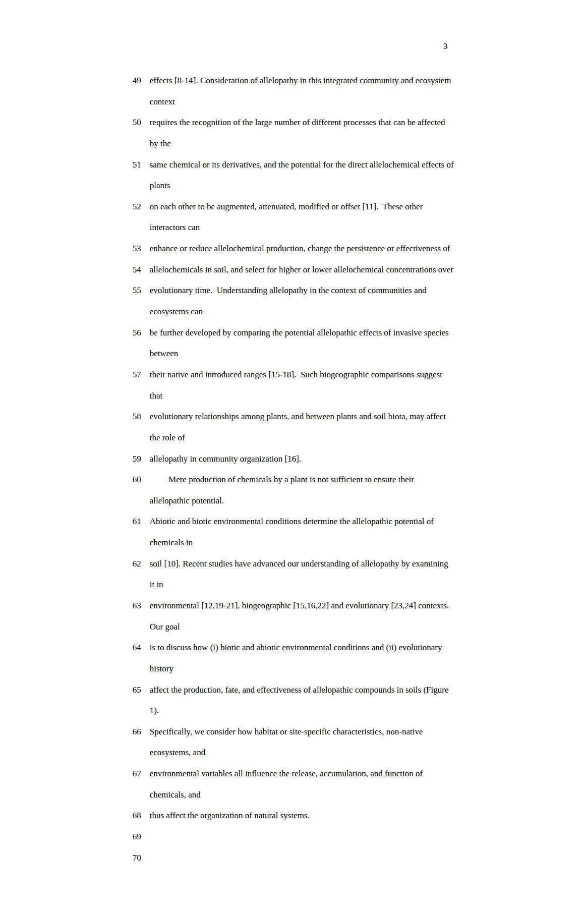3
effects [8-14]. Consideration of allelopathy in this integrated community and ecosystem context
requires the recognition of the large number of different processes that can be affected by the
same chemical or its derivatives, and the potential for the direct allelochemical effects of plants
on each other to be augmented, attenuated, modified or offset [11]. These other interactors can
enhance or reduce allelochemical production, change the persistence or effectiveness of
allelochemicals in soil, and select for higher or lower allelochemical concentrations over
evolutionary time. Understanding allelopathy in the context of communities and ecosystems can
be further developed by comparing the potential allelopathic effects of invasive species between
their native and introduced ranges [15-18]. Such biogeographic comparisons suggest that
evolutionary relationships among plants, and between plants and soil biota, may affect the role of
allelopathy in community organization [16].
Mere production of chemicals by a plant is not sufficient to ensure their allelopathic potential.
Abiotic and biotic environmental conditions determine the allelopathic potential of chemicals in
soil [10]. Recent studies have advanced our understanding of allelopathy by examining it in
environmental [12,19-21], biogeographic [15,16,22] and evolutionary [23,24] contexts. Our goal
is to discuss how (i) biotic and abiotic environmental conditions and (ii) evolutionary history
affect the production, fate, and effectiveness of allelopathic compounds in soils (Figure 1).
Specifically, we consider how habitat or site-specific characteristics, non-native ecosystems, and
environmental variables all influence the release, accumulation, and function of chemicals, and
thus affect the organization of natural systems.